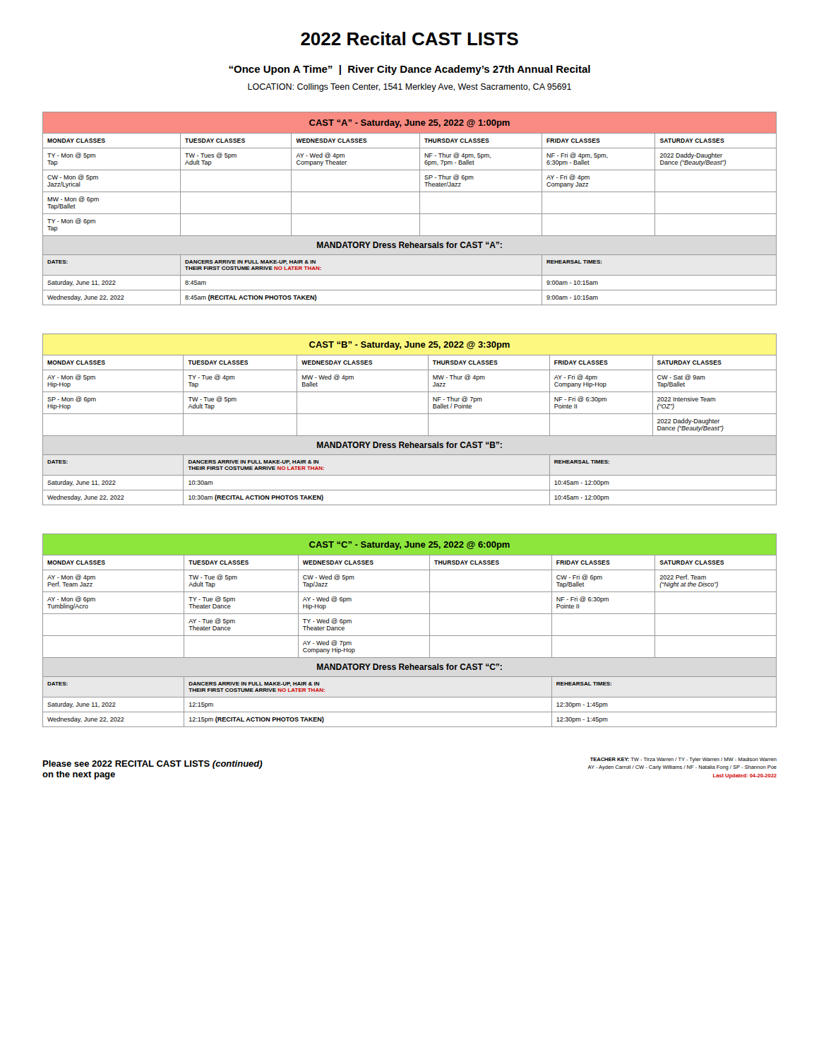2022 Recital CAST LISTS
“Once Upon A Time” | River City Dance Academy’s 27th Annual Recital
LOCATION: Collings Teen Center, 1541 Merkley Ave, West Sacramento, CA 95691
| CAST “A” - Saturday, June 25, 2022 @ 1:00pm |
| MONDAY CLASSES | TUESDAY CLASSES | WEDNESDAY CLASSES | THURSDAY CLASSES | FRIDAY CLASSES | SATURDAY CLASSES |
| TY - Mon @ 5pm Tap | TW - Tues @ 5pm Adult Tap | AY - Wed @ 4pm Company Theater | NF - Thur @ 4pm, 5pm, 6pm, 7pm - Ballet | NF - Fri @ 4pm, 5pm, 6:30pm - Ballet | 2022 Daddy-Daughter Dance (“Beauty/Beast”) |
| CW - Mon @ 5pm Jazz/Lyrical | | | SP - Thur @ 6pm Theater/Jazz | AY - Fri @ 4pm Company Jazz | |
| MW - Mon @ 6pm Tap/Ballet | | | | | |
| TY - Mon @ 6pm Tap | | | | | |
| MANDATORY Dress Rehearsals for CAST “A”: |
| DATES: | DANCERS ARRIVE IN FULL MAKE-UP, HAIR & IN THEIR FIRST COSTUME ARRIVE NO LATER THAN: | REHEARSAL TIMES: |
| Saturday, June 11, 2022 | 8:45am | 9:00am - 10:15am |
| Wednesday, June 22, 2022 | 8:45am (RECITAL ACTION PHOTOS TAKEN) | 9:00am - 10:15am |
| CAST “B” - Saturday, June 25, 2022 @ 3:30pm |
| MONDAY CLASSES | TUESDAY CLASSES | WEDNESDAY CLASSES | THURSDAY CLASSES | FRIDAY CLASSES | SATURDAY CLASSES |
| AY - Mon @ 5pm Hip-Hop | TY - Tue @ 4pm Tap | MW - Wed @ 4pm Ballet | MW - Thur @ 4pm Jazz | AY - Fri @ 4pm Company Hip-Hop | CW - Sat @ 9am Tap/Ballet |
| SP - Mon @ 6pm Hip-Hop | TW - Tue @ 5pm Adult Tap | | NF - Thur @ 7pm Ballet / Pointe | NF - Fri @ 6:30pm Pointe II | 2022 Intensive Team (“OZ”) |
| | | | | | 2022 Daddy-Daughter Dance (“Beauty/Beast”) |
| MANDATORY Dress Rehearsals for CAST “B”: |
| DATES: | DANCERS ARRIVE IN FULL MAKE-UP, HAIR & IN THEIR FIRST COSTUME ARRIVE NO LATER THAN: | REHEARSAL TIMES: |
| Saturday, June 11, 2022 | 10:30am | 10:45am - 12:00pm |
| Wednesday, June 22, 2022 | 10:30am (RECITAL ACTION PHOTOS TAKEN) | 10:45am - 12:00pm |
| CAST “C” - Saturday, June 25, 2022 @ 6:00pm |
| MONDAY CLASSES | TUESDAY CLASSES | WEDNESDAY CLASSES | THURSDAY CLASSES | FRIDAY CLASSES | SATURDAY CLASSES |
| AY - Mon @ 4pm Perf. Team Jazz | TW - Tue @ 5pm Adult Tap | CW - Wed @ 5pm Tap/Jazz | | CW - Fri @ 6pm Tap/Ballet | 2022 Perf. Team (“Night at the Disco”) |
| AY - Mon @ 6pm Tumbling/Acro | TY - Tue @ 5pm Theater Dance | AY - Wed @ 6pm Hip-Hop | | NF - Fri @ 6:30pm Pointe II | |
| | AY - Tue @ 5pm Theater Dance | TY - Wed @ 6pm Theater Dance | | | |
| | | AY - Wed @ 7pm Company Hip-Hop | | | |
| MANDATORY Dress Rehearsals for CAST “C”: |
| DATES: | DANCERS ARRIVE IN FULL MAKE-UP, HAIR & IN THEIR FIRST COSTUME ARRIVE NO LATER THAN: | REHEARSAL TIMES: |
| Saturday, June 11, 2022 | 12:15pm | 12:30pm - 1:45pm |
| Wednesday, June 22, 2022 | 12:15pm (RECITAL ACTION PHOTOS TAKEN) | 12:30pm - 1:45pm |
Please see 2022 RECITAL CAST LISTS (continued)
on the next page
TEACHER KEY: TW - Tirza Warren / TY - Tyler Warren / MW - Madison Warren
AY - Ayden Carroll / CW - Carly Williams / NF - Natalia Fong / SP - Shannon Poe
Last Updated: 04-20-2022